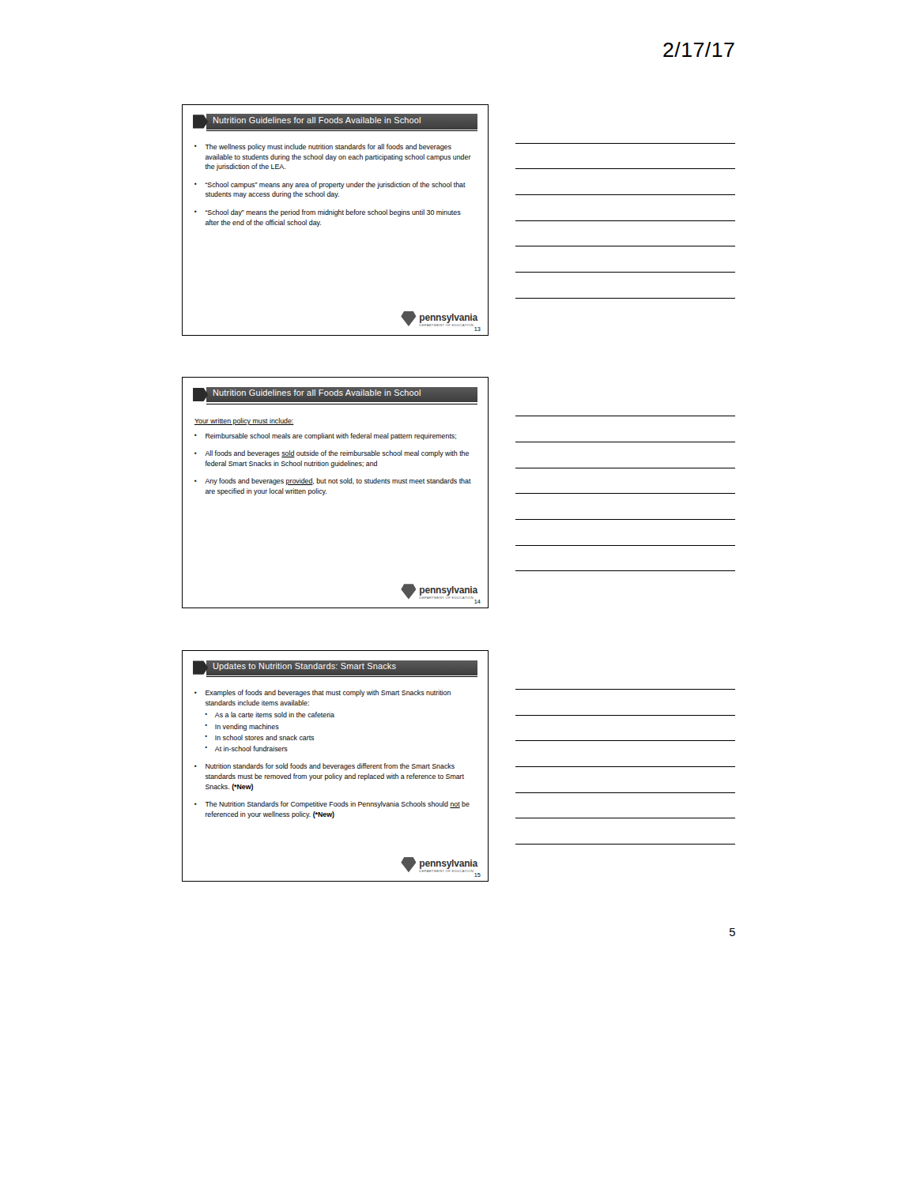2/17/17
Nutrition Guidelines for all Foods Available in School
The wellness policy must include nutrition standards for all foods and beverages available to students during the school day on each participating school campus under the jurisdiction of the LEA.
“School campus” means any area of property under the jurisdiction of the school that students may access during the school day.
“School day” means the period from midnight before school begins until 30 minutes after the end of the official school day.
pennsylvania DEPARTMENT OF EDUCATION
13
Nutrition Guidelines for all Foods Available in School
Your written policy must include:
Reimbursable school meals are compliant with federal meal pattern requirements;
All foods and beverages sold outside of the reimbursable school meal comply with the federal Smart Snacks in School nutrition guidelines; and
Any foods and beverages provided, but not sold, to students must meet standards that are specified in your local written policy.
pennsylvania DEPARTMENT OF EDUCATION
14
Updates to Nutrition Standards: Smart Snacks
Examples of foods and beverages that must comply with Smart Snacks nutrition standards include items available:
As a la carte items sold in the cafeteria
In vending machines
In school stores and snack carts
At in-school fundraisers
Nutrition standards for sold foods and beverages different from the Smart Snacks standards must be removed from your policy and replaced with a reference to Smart Snacks. (*New)
The Nutrition Standards for Competitive Foods in Pennsylvania Schools should not be referenced in your wellness policy. (*New)
pennsylvania DEPARTMENT OF EDUCATION
15
5